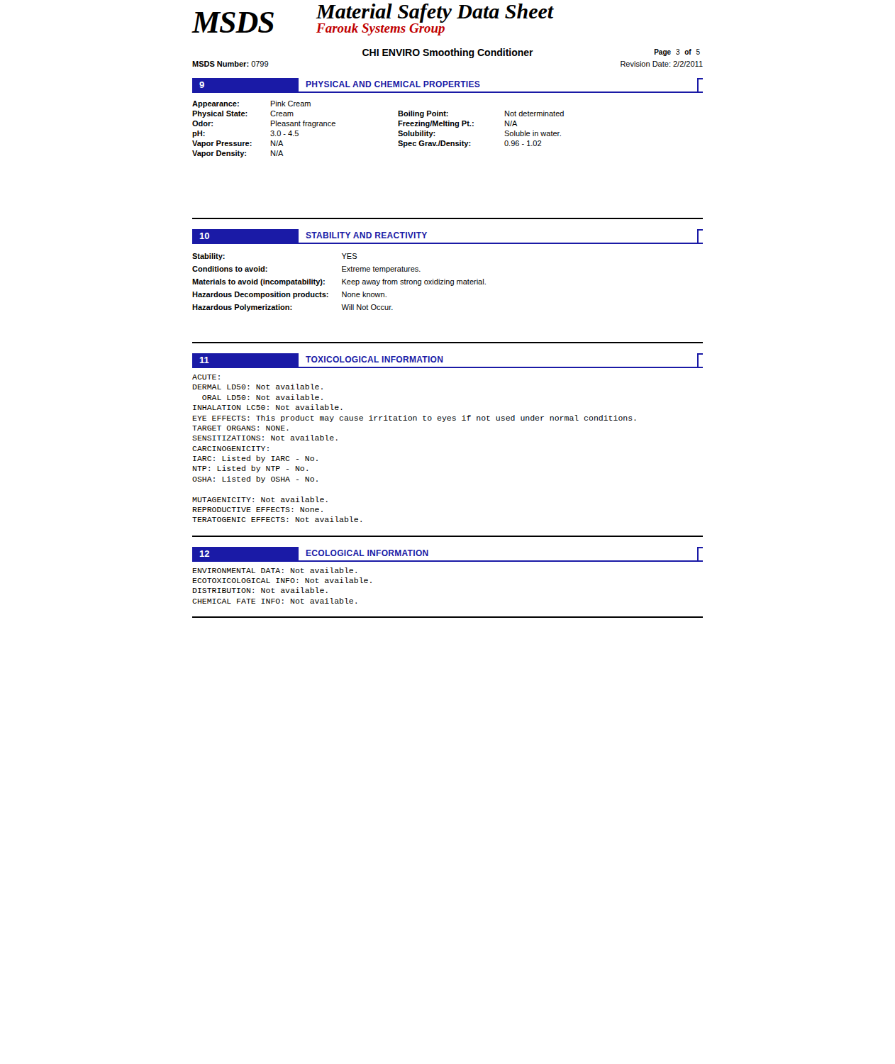MSDS
Material Safety Data Sheet
Farouk Systems Group
CHI ENVIRO Smoothing Conditioner
Page 3 of 5
MSDS Number: 0799
Revision Date: 2/2/2011
9
PHYSICAL AND CHEMICAL PROPERTIES
| Appearance: | Pink Cream | | |
| Physical State: | Cream | Boiling Point: | Not determinated |
| Odor: | Pleasant fragrance | Freezing/Melting Pt.: | N/A |
| pH: | 3.0 - 4.5 | Solubility: | Soluble in water. |
| Vapor Pressure: | N/A | Spec Grav./Density: | 0.96 - 1.02 |
| Vapor Density: | N/A | | |
10
STABILITY AND REACTIVITY
| Stability: | YES |
| Conditions to avoid: | Extreme temperatures. |
| Materials to avoid (incompatability): | Keep away from strong oxidizing material. |
| Hazardous Decomposition products: | None known. |
| Hazardous Polymerization: | Will Not Occur. |
11
TOXICOLOGICAL INFORMATION
ACUTE:
DERMAL LD50: Not available.
  ORAL LD50: Not available.
INHALATION LC50: Not available.
EYE EFFECTS: This product may cause irritation to eyes if not used under normal conditions.
TARGET ORGANS: NONE.
SENSITIZATIONS: Not available.
CARCINOGENICITY:
IARC: Listed by IARC - No.
NTP: Listed by NTP - No.
OSHA: Listed by OSHA - No.

MUTAGENICITY: Not available.
REPRODUCTIVE EFFECTS: None.
TERATOGENIC EFFECTS: Not available.
12
ECOLOGICAL INFORMATION
ENVIRONMENTAL DATA: Not available.
ECOTOXICOLOGICAL INFO: Not available.
DISTRIBUTION: Not available.
CHEMICAL FATE INFO: Not available.